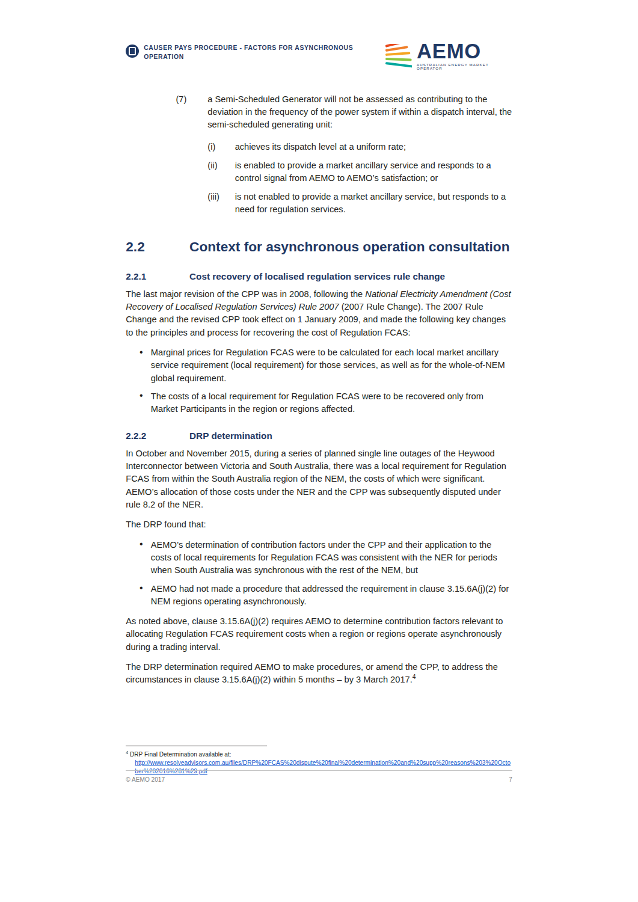Causer Pays Procedure - Factors for Asynchronous Operation
AEMO Australian Energy Market Operator
(7)
a Semi-Scheduled Generator will not be assessed as contributing to the deviation in the frequency of the power system if within a dispatch interval, the semi-scheduled generating unit:
(i)
achieves its dispatch level at a uniform rate;
(ii)
is enabled to provide a market ancillary service and responds to a control signal from AEMO to AEMO’s satisfaction; or
(iii)
is not enabled to provide a market ancillary service, but responds to a need for regulation services.
2.2 Context for asynchronous operation consultation
2.2.1 Cost recovery of localised regulation services rule change
The last major revision of the CPP was in 2008, following the National Electricity Amendment (Cost Recovery of Localised Regulation Services) Rule 2007 (2007 Rule Change). The 2007 Rule Change and the revised CPP took effect on 1 January 2009, and made the following key changes to the principles and process for recovering the cost of Regulation FCAS:
Marginal prices for Regulation FCAS were to be calculated for each local market ancillary service requirement (local requirement) for those services, as well as for the whole-of-NEM global requirement.
The costs of a local requirement for Regulation FCAS were to be recovered only from Market Participants in the region or regions affected.
2.2.2 DRP determination
In October and November 2015, during a series of planned single line outages of the Heywood Interconnector between Victoria and South Australia, there was a local requirement for Regulation FCAS from within the South Australia region of the NEM, the costs of which were significant. AEMO’s allocation of those costs under the NER and the CPP was subsequently disputed under rule 8.2 of the NER.
The DRP found that:
AEMO’s determination of contribution factors under the CPP and their application to the costs of local requirements for Regulation FCAS was consistent with the NER for periods when South Australia was synchronous with the rest of the NEM, but
AEMO had not made a procedure that addressed the requirement in clause 3.15.6A(j)(2) for NEM regions operating asynchronously.
As noted above, clause 3.15.6A(j)(2) requires AEMO to determine contribution factors relevant to allocating Regulation FCAS requirement costs when a region or regions operate asynchronously during a trading interval.
The DRP determination required AEMO to make procedures, or amend the CPP, to address the circumstances in clause 3.15.6A(j)(2) within 5 months – by 3 March 2017.4
4 DRP Final Determination available at: http://www.resolveadvisors.com.au/files/DRP%20FCAS%20dispute%20final%20determination%20and%20supp%20reasons%203%20October%202016%281%29.pdf
© AEMO 2017
7